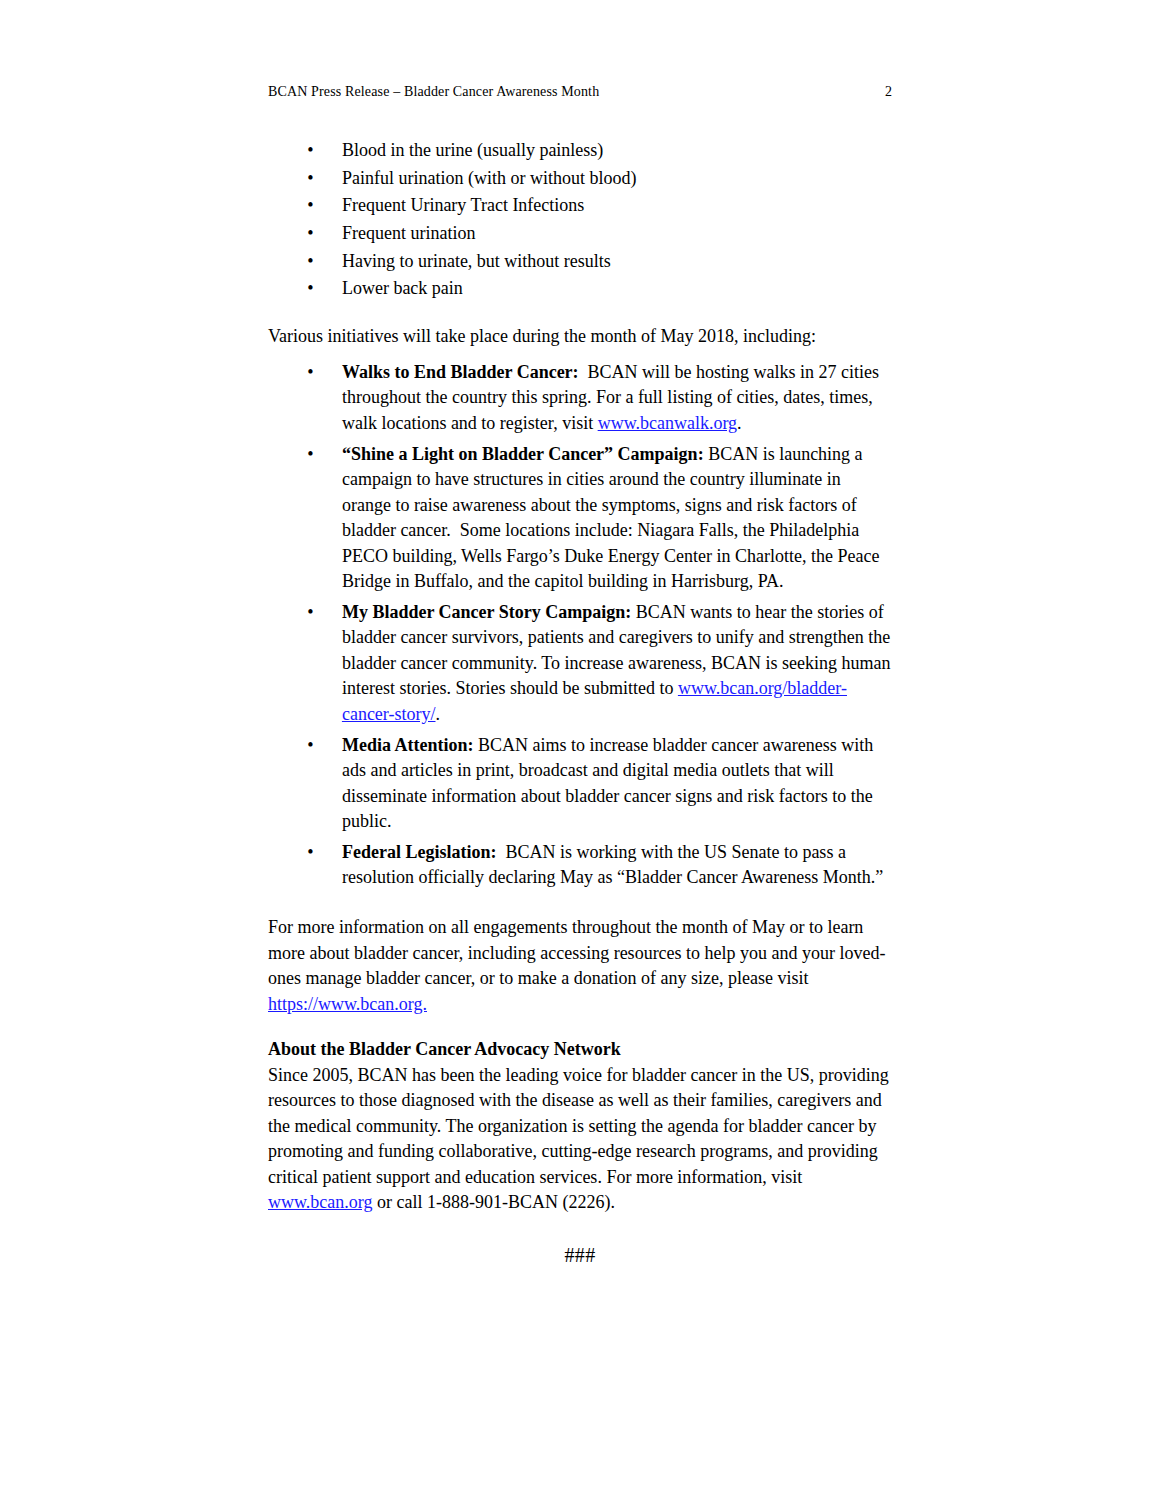BCAN Press Release – Bladder Cancer Awareness Month 2
Blood in the urine (usually painless)
Painful urination (with or without blood)
Frequent Urinary Tract Infections
Frequent urination
Having to urinate, but without results
Lower back pain
Various initiatives will take place during the month of May 2018, including:
Walks to End Bladder Cancer: BCAN will be hosting walks in 27 cities throughout the country this spring. For a full listing of cities, dates, times, walk locations and to register, visit www.bcanwalk.org.
“Shine a Light on Bladder Cancer” Campaign: BCAN is launching a campaign to have structures in cities around the country illuminate in orange to raise awareness about the symptoms, signs and risk factors of bladder cancer. Some locations include: Niagara Falls, the Philadelphia PECO building, Wells Fargo’s Duke Energy Center in Charlotte, the Peace Bridge in Buffalo, and the capitol building in Harrisburg, PA.
My Bladder Cancer Story Campaign: BCAN wants to hear the stories of bladder cancer survivors, patients and caregivers to unify and strengthen the bladder cancer community. To increase awareness, BCAN is seeking human interest stories. Stories should be submitted to www.bcan.org/bladder-cancer-story/.
Media Attention: BCAN aims to increase bladder cancer awareness with ads and articles in print, broadcast and digital media outlets that will disseminate information about bladder cancer signs and risk factors to the public.
Federal Legislation: BCAN is working with the US Senate to pass a resolution officially declaring May as “Bladder Cancer Awareness Month.”
For more information on all engagements throughout the month of May or to learn more about bladder cancer, including accessing resources to help you and your loved-ones manage bladder cancer, or to make a donation of any size, please visit https://www.bcan.org.
About the Bladder Cancer Advocacy Network
Since 2005, BCAN has been the leading voice for bladder cancer in the US, providing resources to those diagnosed with the disease as well as their families, caregivers and the medical community. The organization is setting the agenda for bladder cancer by promoting and funding collaborative, cutting-edge research programs, and providing critical patient support and education services. For more information, visit www.bcan.org or call 1-888-901-BCAN (2226).
###